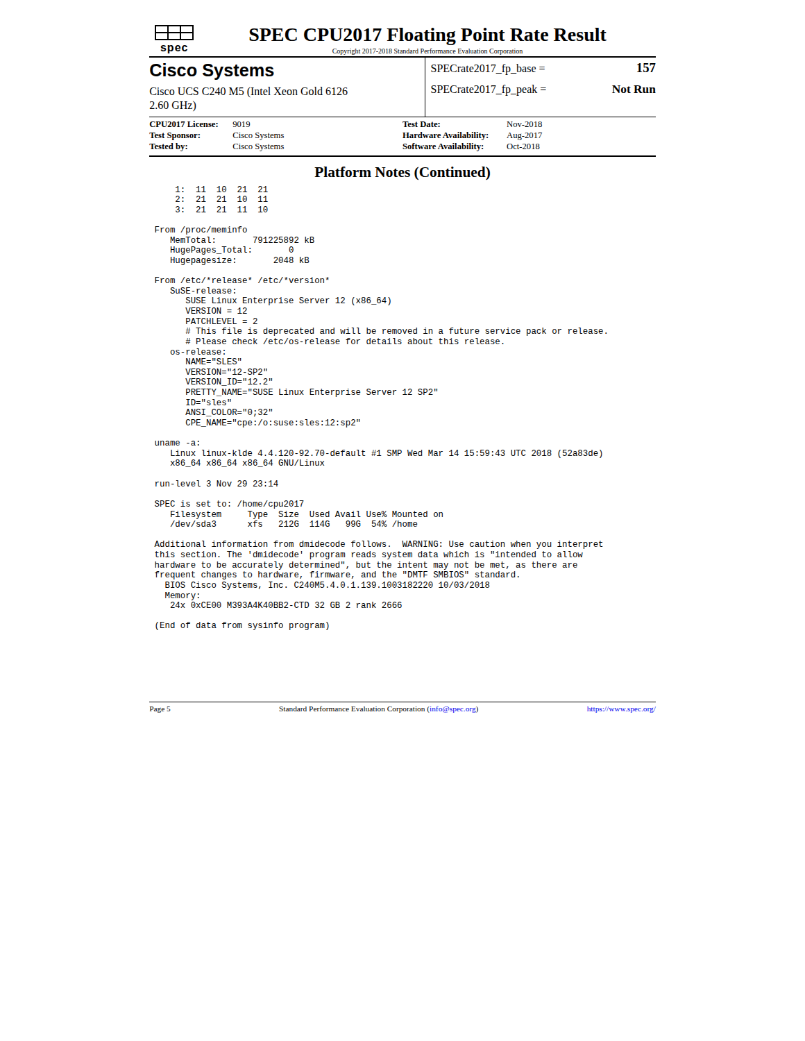spec
SPEC CPU2017 Floating Point Rate Result
Copyright 2017-2018 Standard Performance Evaluation Corporation
Cisco Systems
Cisco UCS C240 M5 (Intel Xeon Gold 6126
2.60 GHz)
SPECrate2017_fp_base = 157
SPECrate2017_fp_peak = Not Run
CPU2017 License: 9019
Test Sponsor: Cisco Systems
Tested by: Cisco Systems
Test Date: Nov-2018
Hardware Availability: Aug-2017
Software Availability: Oct-2018
Platform Notes (Continued)
     1:  11  10  21  21
     2:  21  21  10  11
     3:  21  21  11  10

 From /proc/meminfo
    MemTotal:       791225892 kB
    HugePages_Total:       0
    Hugepagesize:       2048 kB

 From /etc/*release* /etc/*version*
    SuSE-release:
       SUSE Linux Enterprise Server 12 (x86_64)
       VERSION = 12
       PATCHLEVEL = 2
       # This file is deprecated and will be removed in a future service pack or release.
       # Please check /etc/os-release for details about this release.
    os-release:
       NAME="SLES"
       VERSION="12-SP2"
       VERSION_ID="12.2"
       PRETTY_NAME="SUSE Linux Enterprise Server 12 SP2"
       ID="sles"
       ANSI_COLOR="0;32"
       CPE_NAME="cpe:/o:suse:sles:12:sp2"

 uname -a:
    Linux linux-klde 4.4.120-92.70-default #1 SMP Wed Mar 14 15:59:43 UTC 2018 (52a83de)
    x86_64 x86_64 x86_64 GNU/Linux

 run-level 3 Nov 29 23:14

 SPEC is set to: /home/cpu2017
    Filesystem     Type  Size  Used Avail Use% Mounted on
    /dev/sda3      xfs   212G  114G   99G  54% /home

 Additional information from dmidecode follows.  WARNING: Use caution when you interpret
 this section. The 'dmidecode' program reads system data which is "intended to allow
 hardware to be accurately determined", but the intent may not be met, as there are
 frequent changes to hardware, firmware, and the "DMTF SMBIOS" standard.
   BIOS Cisco Systems, Inc. C240M5.4.0.1.139.1003182220 10/03/2018
   Memory:
    24x 0xCE00 M393A4K40BB2-CTD 32 GB 2 rank 2666

 (End of data from sysinfo program)
Page 5
Standard Performance Evaluation Corporation (info@spec.org)
https://www.spec.org/